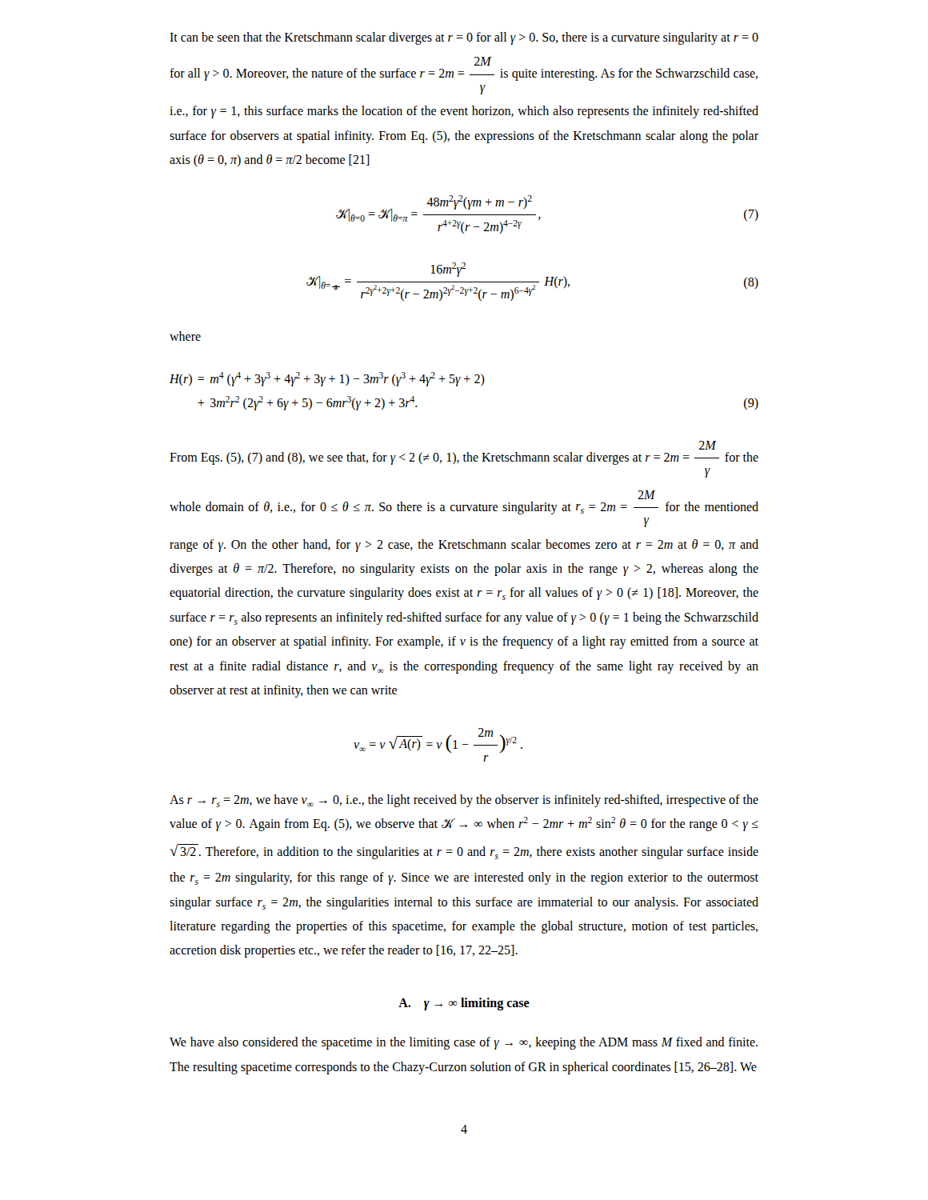It can be seen that the Kretschmann scalar diverges at r = 0 for all γ > 0. So, there is a curvature singularity at r = 0 for all γ > 0. Moreover, the nature of the surface r = 2m = 2M γ is quite interesting. As for the Schwarzschild case, i.e., for γ = 1, this surface marks the location of the event horizon, which also represents the infinitely red-shifted surface for observers at spatial infinity. From Eq. (5), the expressions of the Kretschmann scalar along the polar axis (θ = 0, π) and θ = π/2 become [21]
𝒦|θ=0 = 𝒦|θ=π = 48m2γ2(γm + m − r)2 r4+2γ(r − 2m)4−2γ ,
(7)
𝒦|θ=π 2 = 16m2γ2 r2γ2+2γ+2(r − 2m)2γ2−2γ+2(r − m)6−4γ2 H(r),
(8)
where
H(r)
=
m4 (γ4 + 3γ3 + 4γ2 + 3γ + 1) − 3m3r (γ3 + 4γ2 + 5γ + 2)
+
3m2r2 (2γ2 + 6γ + 5) − 6mr3(γ + 2) + 3r4.
(9)
From Eqs. (5), (7) and (8), we see that, for γ < 2 (≠ 0, 1), the Kretschmann scalar diverges at r = 2m = 2M γ for the whole domain of θ, i.e., for 0 ≤ θ ≤ π. So there is a curvature singularity at rs = 2m = 2M γ for the mentioned range of γ. On the other hand, for γ > 2 case, the Kretschmann scalar becomes zero at r = 2m at θ = 0, π and diverges at θ = π/2. Therefore, no singularity exists on the polar axis in the range γ > 2, whereas along the equatorial direction, the curvature singularity does exist at r = rs for all values of γ > 0 (≠ 1) [18]. Moreover, the surface r = rs also represents an infinitely red-shifted surface for any value of γ > 0 (γ = 1 being the Schwarzschild one) for an observer at spatial infinity. For example, if ν is the frequency of a light ray emitted from a source at rest at a finite radial distance r, and ν∞ is the corresponding frequency of the same light ray received by an observer at rest at infinity, then we can write
ν∞ = ν √A(r) = ν (1 − 2m r)γ/2 .
As r → rs = 2m, we have ν∞ → 0, i.e., the light received by the observer is infinitely red-shifted, irrespective of the value of γ > 0. Again from Eq. (5), we observe that 𝒦 → ∞ when r2 − 2mr + m2 sin2 θ = 0 for the range 0 < γ ≤ √3/2. Therefore, in addition to the singularities at r = 0 and rs = 2m, there exists another singular surface inside the rs = 2m singularity, for this range of γ. Since we are interested only in the region exterior to the outermost singular surface rs = 2m, the singularities internal to this surface are immaterial to our analysis. For associated literature regarding the properties of this spacetime, for example the global structure, motion of test particles, accretion disk properties etc., we refer the reader to [16, 17, 22–25].
A. γ → ∞ limiting case
We have also considered the spacetime in the limiting case of γ → ∞, keeping the ADM mass M fixed and finite. The resulting spacetime corresponds to the Chazy-Curzon solution of GR in spherical coordinates [15, 26–28]. We
4